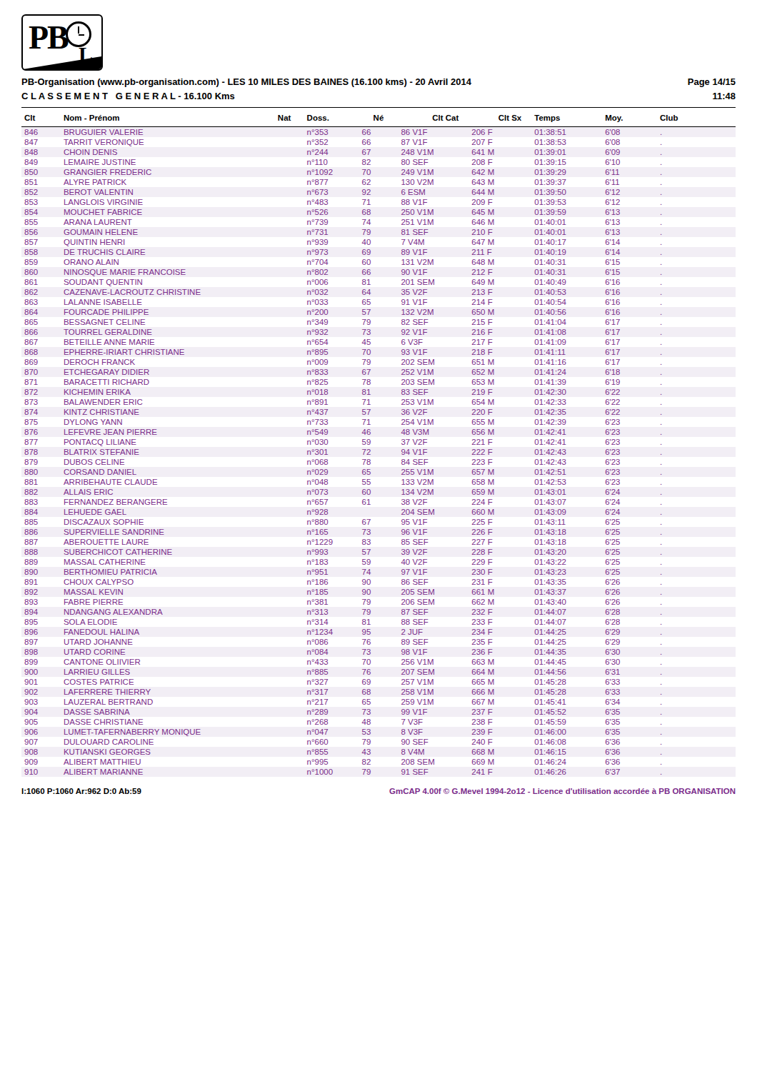PB L
PB-Organisation (www.pb-organisation.com) - LES 10 MILES DES BAINES (16.100 kms) - 20 Avril 2014
C L A S S E M E N T G E N E R A L - 16.100 Kms
Page 14/15
11:48
| Clt | Nom - Prénom | Nat | Doss. | Né | Clt Cat | Clt Sx | Temps | Moy. | Club |
| --- | --- | --- | --- | --- | --- | --- | --- | --- | --- |
| 846 | BRUGUIER VALERIE | | n°353 | 66 | 86 V1F | 206 F | 01:38:51 | 6'08 | . |
| 847 | TARRIT VERONIQUE | | n°352 | 66 | 87 V1F | 207 F | 01:38:53 | 6'08 | . |
| 848 | CHOIN DENIS | | n°244 | 67 | 248 V1M | 641 M | 01:39:01 | 6'09 | . |
| 849 | LEMAIRE JUSTINE | | n°110 | 82 | 80 SEF | 208 F | 01:39:15 | 6'10 | . |
| 850 | GRANGIER FREDERIC | | n°1092 | 70 | 249 V1M | 642 M | 01:39:29 | 6'11 | . |
| 851 | ALYRE PATRICK | | n°877 | 62 | 130 V2M | 643 M | 01:39:37 | 6'11 | . |
| 852 | BEROT VALENTIN | | n°673 | 92 | 6 ESM | 644 M | 01:39:50 | 6'12 | . |
| 853 | LANGLOIS VIRGINIE | | n°483 | 71 | 88 V1F | 209 F | 01:39:53 | 6'12 | . |
| 854 | MOUCHET FABRICE | | n°526 | 68 | 250 V1M | 645 M | 01:39:59 | 6'13 | . |
| 855 | ARANA LAURENT | | n°739 | 74 | 251 V1M | 646 M | 01:40:01 | 6'13 | . |
| 856 | GOUMAIN HELENE | | n°731 | 79 | 81 SEF | 210 F | 01:40:01 | 6'13 | . |
| 857 | QUINTIN HENRI | | n°939 | 40 | 7 V4M | 647 M | 01:40:17 | 6'14 | . |
| 858 | DE TRUCHIS CLAIRE | | n°973 | 69 | 89 V1F | 211 F | 01:40:19 | 6'14 | . |
| 859 | ORANO ALAIN | | n°704 | 60 | 131 V2M | 648 M | 01:40:31 | 6'15 | . |
| 860 | NINOSQUE MARIE FRANCOISE | | n°802 | 66 | 90 V1F | 212 F | 01:40:31 | 6'15 | . |
| 861 | SOUDANT QUENTIN | | n°006 | 81 | 201 SEM | 649 M | 01:40:49 | 6'16 | . |
| 862 | CAZENAVE-LACROUTZ CHRISTINE | | n°032 | 64 | 35 V2F | 213 F | 01:40:53 | 6'16 | . |
| 863 | LALANNE ISABELLE | | n°033 | 65 | 91 V1F | 214 F | 01:40:54 | 6'16 | . |
| 864 | FOURCADE PHILIPPE | | n°200 | 57 | 132 V2M | 650 M | 01:40:56 | 6'16 | . |
| 865 | BESSAGNET CELINE | | n°349 | 79 | 82 SEF | 215 F | 01:41:04 | 6'17 | . |
| 866 | TOURREL GERALDINE | | n°932 | 73 | 92 V1F | 216 F | 01:41:08 | 6'17 | . |
| 867 | BETEILLE ANNE MARIE | | n°654 | 45 | 6 V3F | 217 F | 01:41:09 | 6'17 | . |
| 868 | EPHERRE-IRIART CHRISTIANE | | n°895 | 70 | 93 V1F | 218 F | 01:41:11 | 6'17 | . |
| 869 | DEROCH FRANCK | | n°009 | 79 | 202 SEM | 651 M | 01:41:16 | 6'17 | . |
| 870 | ETCHEGARAY DIDIER | | n°833 | 67 | 252 V1M | 652 M | 01:41:24 | 6'18 | . |
| 871 | BARACETTI RICHARD | | n°825 | 78 | 203 SEM | 653 M | 01:41:39 | 6'19 | . |
| 872 | KICHEMIN ERIKA | | n°018 | 81 | 83 SEF | 219 F | 01:42:30 | 6'22 | . |
| 873 | BALAWENDER ERIC | | n°891 | 71 | 253 V1M | 654 M | 01:42:33 | 6'22 | . |
| 874 | KINTZ CHRISTIANE | | n°437 | 57 | 36 V2F | 220 F | 01:42:35 | 6'22 | . |
| 875 | DYLONG YANN | | n°733 | 71 | 254 V1M | 655 M | 01:42:39 | 6'23 | . |
| 876 | LEFEVRE JEAN PIERRE | | n°549 | 46 | 48 V3M | 656 M | 01:42:41 | 6'23 | . |
| 877 | PONTACQ LILIANE | | n°030 | 59 | 37 V2F | 221 F | 01:42:41 | 6'23 | . |
| 878 | BLATRIX STEFANIE | | n°301 | 72 | 94 V1F | 222 F | 01:42:43 | 6'23 | . |
| 879 | DUBOS CELINE | | n°068 | 78 | 84 SEF | 223 F | 01:42:43 | 6'23 | . |
| 880 | CORSAND DANIEL | | n°029 | 65 | 255 V1M | 657 M | 01:42:51 | 6'23 | . |
| 881 | ARRIBEHAUTE CLAUDE | | n°048 | 55 | 133 V2M | 658 M | 01:42:53 | 6'23 | . |
| 882 | ALLAIS ERIC | | n°073 | 60 | 134 V2M | 659 M | 01:43:01 | 6'24 | . |
| 883 | FERNANDEZ BERANGERE | | n°657 | 61 | 38 V2F | 224 F | 01:43:07 | 6'24 | . |
| 884 | LEHUEDE GAEL | | n°928 | | 204 SEM | 660 M | 01:43:09 | 6'24 | . |
| 885 | DISCAZAUX SOPHIE | | n°880 | 67 | 95 V1F | 225 F | 01:43:11 | 6'25 | . |
| 886 | SUPERVIELLE SANDRINE | | n°165 | 73 | 96 V1F | 226 F | 01:43:18 | 6'25 | . |
| 887 | ABEROUETTE LAURE | | n°1229 | 83 | 85 SEF | 227 F | 01:43:18 | 6'25 | . |
| 888 | SUBERCHICOT CATHERINE | | n°993 | 57 | 39 V2F | 228 F | 01:43:20 | 6'25 | . |
| 889 | MASSAL CATHERINE | | n°183 | 59 | 40 V2F | 229 F | 01:43:22 | 6'25 | . |
| 890 | BERTHOMIEU PATRICIA | | n°951 | 74 | 97 V1F | 230 F | 01:43:23 | 6'25 | . |
| 891 | CHOUX CALYPSO | | n°186 | 90 | 86 SEF | 231 F | 01:43:35 | 6'26 | . |
| 892 | MASSAL KEVIN | | n°185 | 90 | 205 SEM | 661 M | 01:43:37 | 6'26 | . |
| 893 | FABRE PIERRE | | n°381 | 79 | 206 SEM | 662 M | 01:43:40 | 6'26 | . |
| 894 | NDANGANG ALEXANDRA | | n°313 | 79 | 87 SEF | 232 F | 01:44:07 | 6'28 | . |
| 895 | SOLA ELODIE | | n°314 | 81 | 88 SEF | 233 F | 01:44:07 | 6'28 | . |
| 896 | FANEDOUL HALINA | | n°1234 | 95 | 2 JUF | 234 F | 01:44:25 | 6'29 | . |
| 897 | UTARD JOHANNE | | n°086 | 76 | 89 SEF | 235 F | 01:44:25 | 6'29 | . |
| 898 | UTARD CORINE | | n°084 | 73 | 98 V1F | 236 F | 01:44:35 | 6'30 | . |
| 899 | CANTONE OLIIVIER | | n°433 | 70 | 256 V1M | 663 M | 01:44:45 | 6'30 | . |
| 900 | LARRIEU GILLES | | n°885 | 76 | 207 SEM | 664 M | 01:44:56 | 6'31 | . |
| 901 | COSTES PATRICE | | n°327 | 69 | 257 V1M | 665 M | 01:45:28 | 6'33 | . |
| 902 | LAFERRERE THIERRY | | n°317 | 68 | 258 V1M | 666 M | 01:45:28 | 6'33 | . |
| 903 | LAUZERAL BERTRAND | | n°217 | 65 | 259 V1M | 667 M | 01:45:41 | 6'34 | . |
| 904 | DASSE SABRINA | | n°289 | 73 | 99 V1F | 237 F | 01:45:52 | 6'35 | . |
| 905 | DASSE CHRISTIANE | | n°268 | 48 | 7 V3F | 238 F | 01:45:59 | 6'35 | . |
| 906 | LUMET-TAFERNABERRY MONIQUE | | n°047 | 53 | 8 V3F | 239 F | 01:46:00 | 6'35 | . |
| 907 | DULOUARD CAROLINE | | n°660 | 79 | 90 SEF | 240 F | 01:46:08 | 6'36 | . |
| 908 | KUTIANSKI GEORGES | | n°855 | 43 | 8 V4M | 668 M | 01:46:15 | 6'36 | . |
| 909 | ALIBERT MATTHIEU | | n°995 | 82 | 208 SEM | 669 M | 01:46:24 | 6'36 | . |
| 910 | ALIBERT MARIANNE | | n°1000 | 79 | 91 SEF | 241 F | 01:46:26 | 6'37 | . |
I:1060 P:1060 Ar:962 D:0 Ab:59
GmCAP 4.00f © G.Mevel 1994-2o12 - Licence d'utilisation accordée à PB ORGANISATION